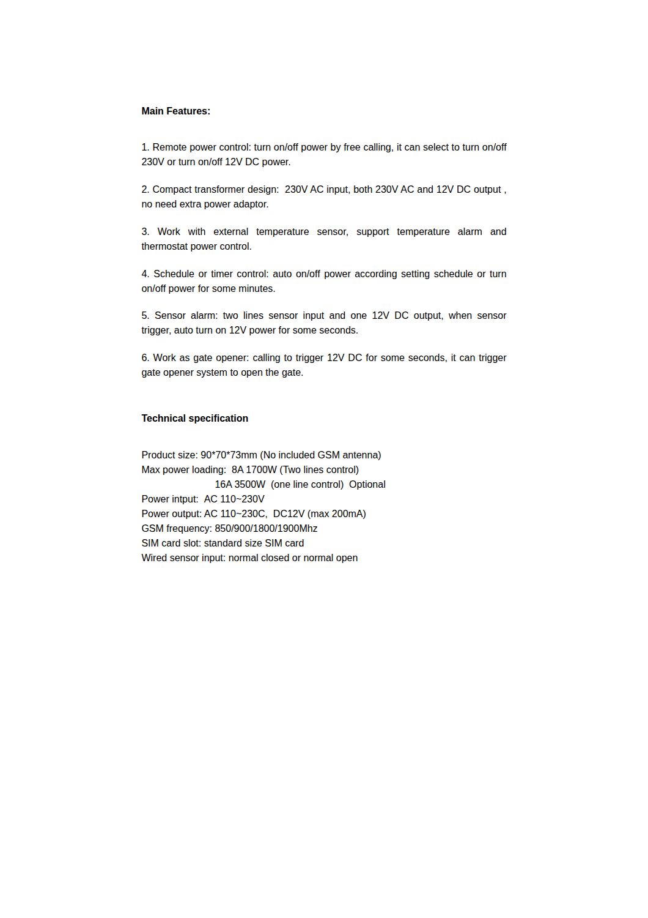Main Features:
1. Remote power control: turn on/off power by free calling, it can select to turn on/off 230V or turn on/off 12V DC power.
2. Compact transformer design: 230V AC input, both 230V AC and 12V DC output , no need extra power adaptor.
3. Work with external temperature sensor, support temperature alarm and thermostat power control.
4. Schedule or timer control: auto on/off power according setting schedule or turn on/off power for some minutes.
5. Sensor alarm: two lines sensor input and one 12V DC output, when sensor trigger, auto turn on 12V power for some seconds.
6. Work as gate opener: calling to trigger 12V DC for some seconds, it can trigger gate opener system to open the gate.
Technical specification
Product size: 90*70*73mm (No included GSM antenna)
Max power loading: 8A 1700W (Two lines control)
16A 3500W (one line control) Optional
Power intput: AC 110~230V
Power output: AC 110~230C, DC12V (max 200mA)
GSM frequency: 850/900/1800/1900Mhz
SIM card slot: standard size SIM card
Wired sensor input: normal closed or normal open